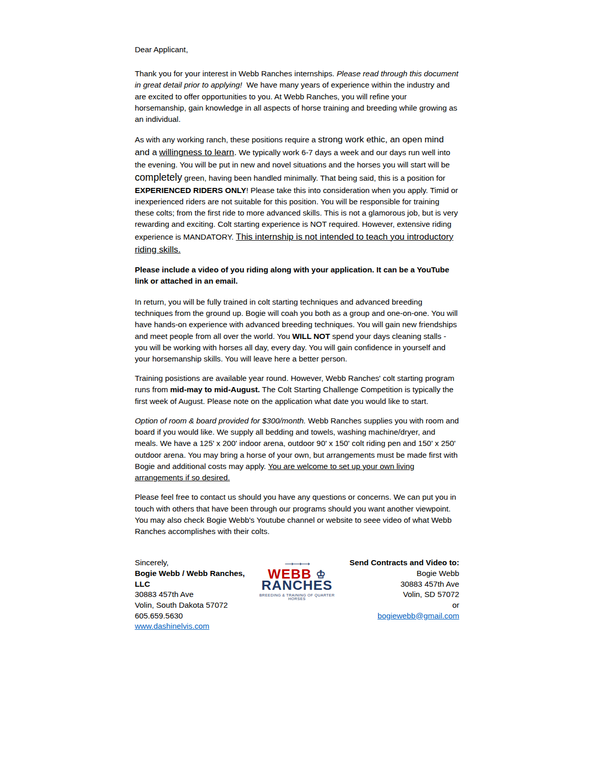Dear Applicant,
Thank you for your interest in Webb Ranches internships. Please read through this document in great detail prior to applying! We have many years of experience within the industry and are excited to offer opportunities to you. At Webb Ranches, you will refine your horsemanship, gain knowledge in all aspects of horse training and breeding while growing as an individual.
As with any working ranch, these positions require a strong work ethic, an open mind and a willingness to learn. We typically work 6-7 days a week and our days run well into the evening. You will be put in new and novel situations and the horses you will start will be completely green, having been handled minimally. That being said, this is a position for EXPERIENCED RIDERS ONLY! Please take this into consideration when you apply. Timid or inexperienced riders are not suitable for this position. You will be responsible for training these colts; from the first ride to more advanced skills. This is not a glamorous job, but is very rewarding and exciting. Colt starting experience is NOT required. However, extensive riding experience is MANDATORY. This internship is not intended to teach you introductory riding skills.
Please include a video of you riding along with your application. It can be a YouTube link or attached in an email.
In return, you will be fully trained in colt starting techniques and advanced breeding techniques from the ground up. Bogie will coah you both as a group and one-on-one. You will have hands-on experience with advanced breeding techniques. You will gain new friendships and meet people from all over the world. You WILL NOT spend your days cleaning stalls - you will be working with horses all day, every day. You will gain confidence in yourself and your horsemanship skills. You will leave here a better person.
Training posistions are available year round. However, Webb Ranches' colt starting program runs from mid-may to mid-August. The Colt Starting Challenge Competition is typically the first week of August. Please note on the application what date you would like to start.
Option of room & board provided for $300/month. Webb Ranches supplies you with room and board if you would like. We supply all bedding and towels, washing machine/dryer, and meals. We have a 125' x 200' indoor arena, outdoor 90' x 150' colt riding pen and 150' x 250' outdoor arena. You may bring a horse of your own, but arrangements must be made first with Bogie and additional costs may apply. You are welcome to set up your own living arrangements if so desired.
Please feel free to contact us should you have any questions or concerns. We can put you in touch with others that have been through our programs should you want another viewpoint. You may also check Bogie Webb's Youtube channel or website to seee video of what Webb Ranches accomplishes with their colts.
| Sincerely, Bogie Webb / Webb Ranches, LLC 30883 457th Ave Volin, South Dakota 57072 605.659.5630 www.dashinelvis.com | ⟶⟶⟶ WEBB ♔ RANCHES Breeding & Training of Quarter Horses | Send Contracts and Video to: Bogie Webb 30883 457th Ave Volin, SD 57072 or bogiewebb@gmail.com |